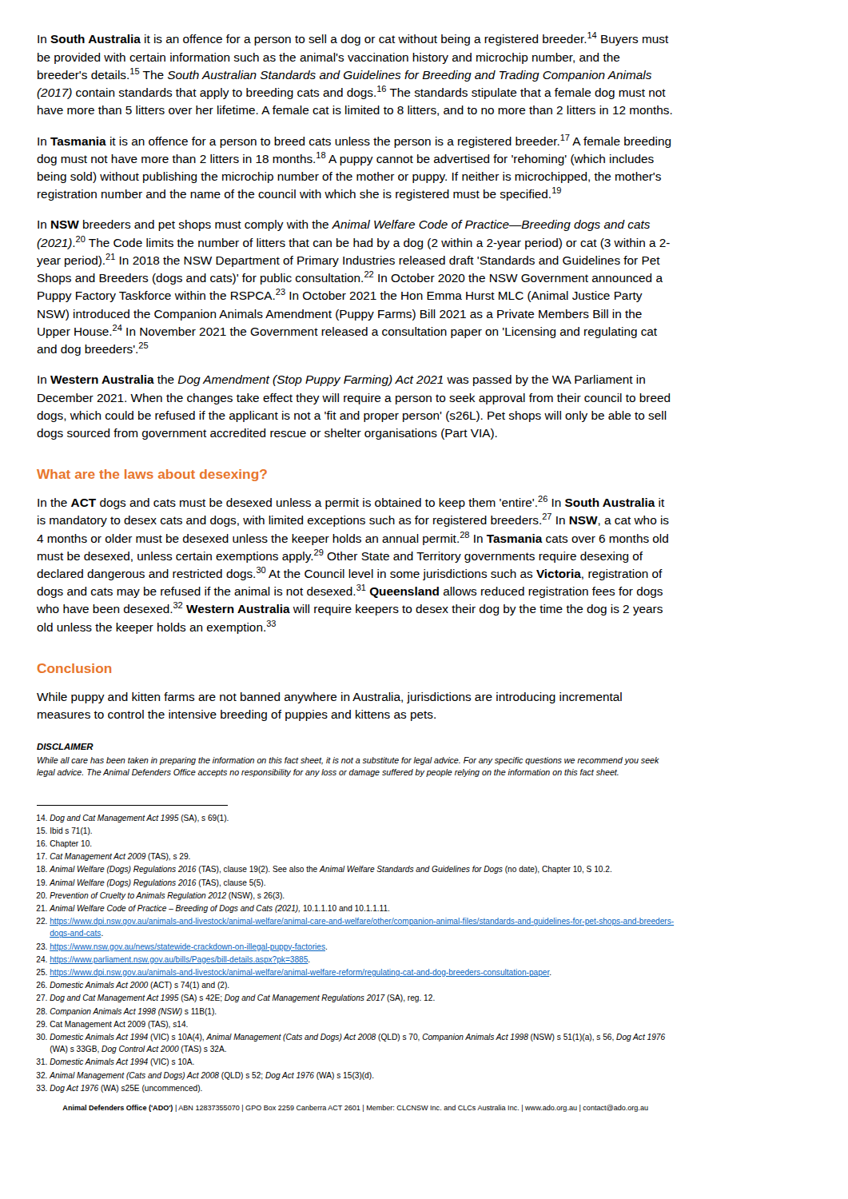In South Australia it is an offence for a person to sell a dog or cat without being a registered breeder.14 Buyers must be provided with certain information such as the animal's vaccination history and microchip number, and the breeder's details.15 The South Australian Standards and Guidelines for Breeding and Trading Companion Animals (2017) contain standards that apply to breeding cats and dogs.16 The standards stipulate that a female dog must not have more than 5 litters over her lifetime. A female cat is limited to 8 litters, and to no more than 2 litters in 12 months.
In Tasmania it is an offence for a person to breed cats unless the person is a registered breeder.17 A female breeding dog must not have more than 2 litters in 18 months.18 A puppy cannot be advertised for 'rehoming' (which includes being sold) without publishing the microchip number of the mother or puppy. If neither is microchipped, the mother's registration number and the name of the council with which she is registered must be specified.19
In NSW breeders and pet shops must comply with the Animal Welfare Code of Practice—Breeding dogs and cats (2021).20 The Code limits the number of litters that can be had by a dog (2 within a 2-year period) or cat (3 within a 2-year period).21 In 2018 the NSW Department of Primary Industries released draft 'Standards and Guidelines for Pet Shops and Breeders (dogs and cats)' for public consultation.22 In October 2020 the NSW Government announced a Puppy Factory Taskforce within the RSPCA.23 In October 2021 the Hon Emma Hurst MLC (Animal Justice Party NSW) introduced the Companion Animals Amendment (Puppy Farms) Bill 2021 as a Private Members Bill in the Upper House.24 In November 2021 the Government released a consultation paper on 'Licensing and regulating cat and dog breeders'.25
In Western Australia the Dog Amendment (Stop Puppy Farming) Act 2021 was passed by the WA Parliament in December 2021. When the changes take effect they will require a person to seek approval from their council to breed dogs, which could be refused if the applicant is not a 'fit and proper person' (s26L). Pet shops will only be able to sell dogs sourced from government accredited rescue or shelter organisations (Part VIA).
What are the laws about desexing?
In the ACT dogs and cats must be desexed unless a permit is obtained to keep them 'entire'.26 In South Australia it is mandatory to desex cats and dogs, with limited exceptions such as for registered breeders.27 In NSW, a cat who is 4 months or older must be desexed unless the keeper holds an annual permit.28 In Tasmania cats over 6 months old must be desexed, unless certain exemptions apply.29 Other State and Territory governments require desexing of declared dangerous and restricted dogs.30 At the Council level in some jurisdictions such as Victoria, registration of dogs and cats may be refused if the animal is not desexed.31 Queensland allows reduced registration fees for dogs who have been desexed.32 Western Australia will require keepers to desex their dog by the time the dog is 2 years old unless the keeper holds an exemption.33
Conclusion
While puppy and kitten farms are not banned anywhere in Australia, jurisdictions are introducing incremental measures to control the intensive breeding of puppies and kittens as pets.
DISCLAIMER
While all care has been taken in preparing the information on this fact sheet, it is not a substitute for legal advice. For any specific questions we recommend you seek legal advice. The Animal Defenders Office accepts no responsibility for any loss or damage suffered by people relying on the information on this fact sheet.
Dog and Cat Management Act 1995 (SA), s 69(1).
Ibid s 71(1).
Chapter 10.
Cat Management Act 2009 (TAS), s 29.
Animal Welfare (Dogs) Regulations 2016 (TAS), clause 19(2). See also the Animal Welfare Standards and Guidelines for Dogs (no date), Chapter 10, S 10.2.
Animal Welfare (Dogs) Regulations 2016 (TAS), clause 5(5).
Prevention of Cruelty to Animals Regulation 2012 (NSW), s 26(3).
Animal Welfare Code of Practice – Breeding of Dogs and Cats (2021), 10.1.1.10 and 10.1.1.11.
https://www.dpi.nsw.gov.au/animals-and-livestock/animal-welfare/animal-care-and-welfare/other/companion-animal-files/standards-and-guidelines-for-pet-shops-and-breeders-dogs-and-cats.
https://www.nsw.gov.au/news/statewide-crackdown-on-illegal-puppy-factories.
https://www.parliament.nsw.gov.au/bills/Pages/bill-details.aspx?pk=3885.
https://www.dpi.nsw.gov.au/animals-and-livestock/animal-welfare/animal-welfare-reform/regulating-cat-and-dog-breeders-consultation-paper.
Domestic Animals Act 2000 (ACT) s 74(1) and (2).
Dog and Cat Management Act 1995 (SA) s 42E; Dog and Cat Management Regulations 2017 (SA), reg. 12.
Companion Animals Act 1998 (NSW) s 11B(1).
Cat Management Act 2009 (TAS), s14.
Domestic Animals Act 1994 (VIC) s 10A(4), Animal Management (Cats and Dogs) Act 2008 (QLD) s 70, Companion Animals Act 1998 (NSW) s 51(1)(a), s 56, Dog Act 1976 (WA) s 33GB, Dog Control Act 2000 (TAS) s 32A.
Domestic Animals Act 1994 (VIC) s 10A.
Animal Management (Cats and Dogs) Act 2008 (QLD) s 52; Dog Act 1976 (WA) s 15(3)(d).
Dog Act 1976 (WA) s25E (uncommenced).
Animal Defenders Office ('ADO') | ABN 12837355070 | GPO Box 2259 Canberra ACT 2601 | Member: CLCNSW Inc. and CLCs Australia Inc. | www.ado.org.au | contact@ado.org.au